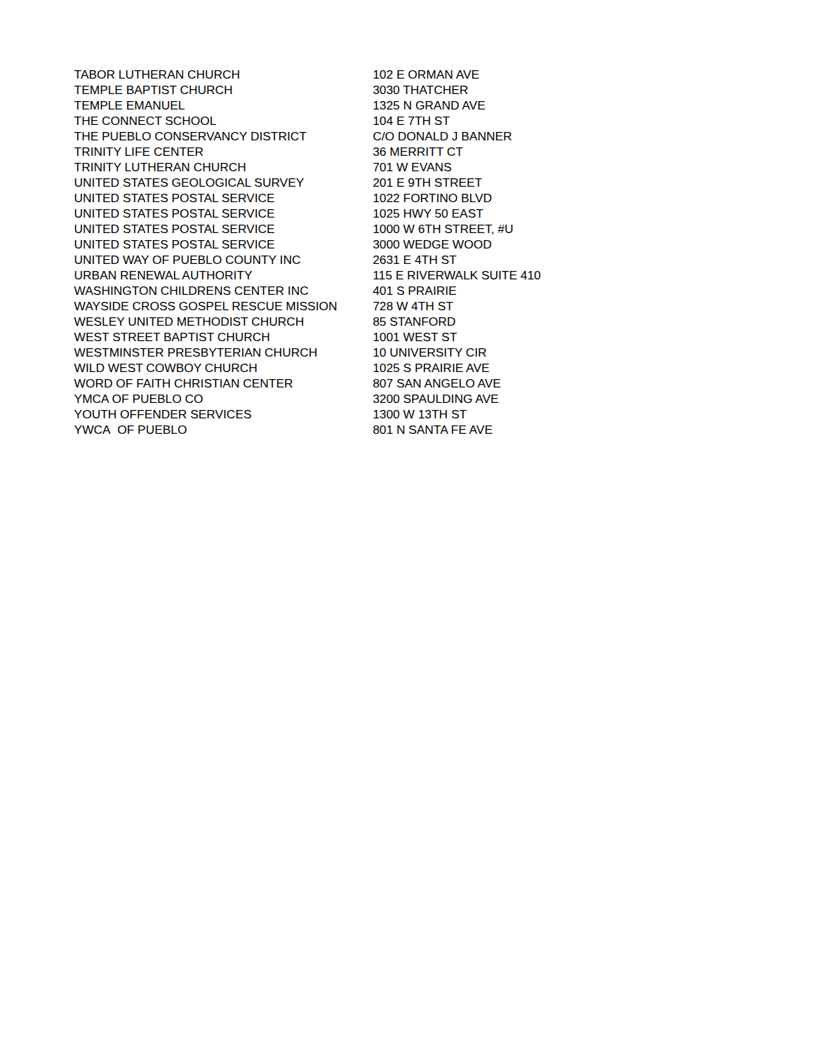| TABOR LUTHERAN CHURCH | 102 E ORMAN AVE |
| TEMPLE BAPTIST CHURCH | 3030 THATCHER |
| TEMPLE EMANUEL | 1325 N GRAND AVE |
| THE CONNECT SCHOOL | 104 E 7TH ST |
| THE PUEBLO CONSERVANCY DISTRICT | C/O DONALD J BANNER |
| TRINITY LIFE CENTER | 36 MERRITT CT |
| TRINITY LUTHERAN CHURCH | 701 W EVANS |
| UNITED STATES GEOLOGICAL SURVEY | 201 E 9TH STREET |
| UNITED STATES POSTAL SERVICE | 1022 FORTINO BLVD |
| UNITED STATES POSTAL SERVICE | 1025 HWY 50 EAST |
| UNITED STATES POSTAL SERVICE | 1000 W 6TH STREET, #U |
| UNITED STATES POSTAL SERVICE | 3000 WEDGE WOOD |
| UNITED WAY OF PUEBLO COUNTY INC | 2631 E 4TH ST |
| URBAN RENEWAL AUTHORITY | 115 E RIVERWALK SUITE 410 |
| WASHINGTON CHILDRENS CENTER INC | 401 S PRAIRIE |
| WAYSIDE CROSS GOSPEL RESCUE MISSION | 728 W 4TH ST |
| WESLEY UNITED METHODIST CHURCH | 85 STANFORD |
| WEST STREET BAPTIST CHURCH | 1001 WEST ST |
| WESTMINSTER PRESBYTERIAN CHURCH | 10 UNIVERSITY CIR |
| WILD WEST COWBOY CHURCH | 1025 S PRAIRIE AVE |
| WORD OF FAITH CHRISTIAN CENTER | 807 SAN ANGELO AVE |
| YMCA OF PUEBLO CO | 3200 SPAULDING AVE |
| YOUTH OFFENDER SERVICES | 1300 W 13TH ST |
| YWCA OF PUEBLO | 801 N SANTA FE AVE |